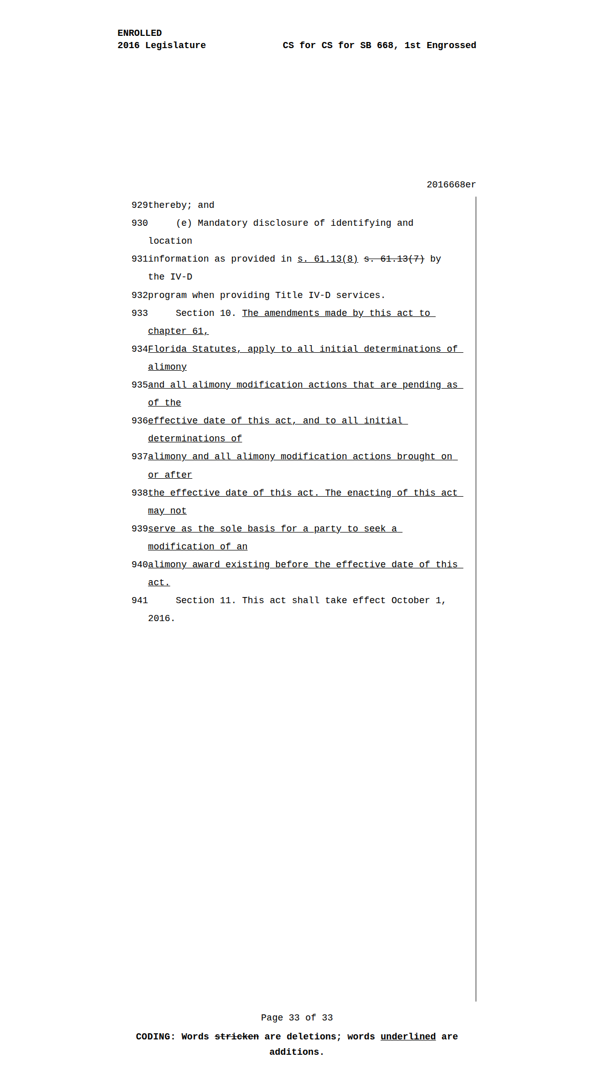ENROLLED 2016 Legislature
CS for CS for SB 668, 1st Engrossed
2016668er
| 929 | thereby; and |
| 930 | (e) Mandatory disclosure of identifying and location |
| 931 | information as provided in s. 61.13(8) s. 61.13(7) by the IV-D |
| 932 | program when providing Title IV-D services. |
| 933 | Section 10. The amendments made by this act to chapter 61, |
| 934 | Florida Statutes, apply to all initial determinations of alimony |
| 935 | and all alimony modification actions that are pending as of the |
| 936 | effective date of this act, and to all initial determinations of |
| 937 | alimony and all alimony modification actions brought on or after |
| 938 | the effective date of this act. The enacting of this act may not |
| 939 | serve as the sole basis for a party to seek a modification of an |
| 940 | alimony award existing before the effective date of this act. |
| 941 | Section 11. This act shall take effect October 1, 2016. |
Page 33 of 33
CODING: Words stricken are deletions; words underlined are additions.